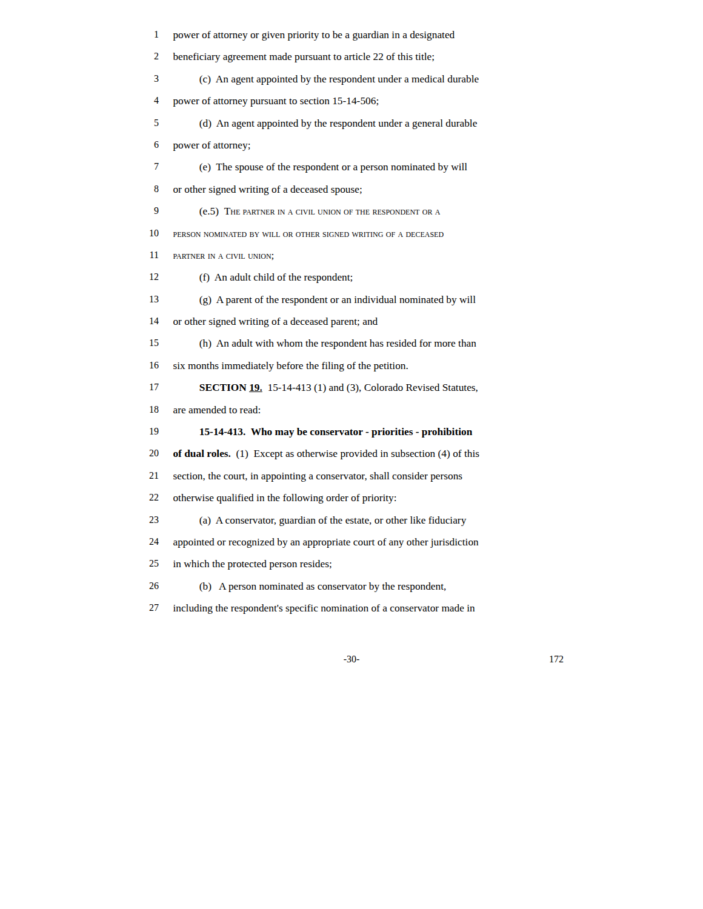power of attorney or given priority to be a guardian in a designated
beneficiary agreement made pursuant to article 22 of this title;
(c) An agent appointed by the respondent under a medical durable
power of attorney pursuant to section 15-14-506;
(d) An agent appointed by the respondent under a general durable
power of attorney;
(e) The spouse of the respondent or a person nominated by will
or other signed writing of a deceased spouse;
(e.5) The partner in a civil union of the respondent or a
person nominated by will or other signed writing of a deceased
partner in a civil union;
(f) An adult child of the respondent;
(g) A parent of the respondent or an individual nominated by will
or other signed writing of a deceased parent; and
(h) An adult with whom the respondent has resided for more than
six months immediately before the filing of the petition.
SECTION 19. 15-14-413 (1) and (3), Colorado Revised Statutes,
are amended to read:
15-14-413. Who may be conservator - priorities - prohibition
of dual roles. (1) Except as otherwise provided in subsection (4) of this
section, the court, in appointing a conservator, shall consider persons
otherwise qualified in the following order of priority:
(a) A conservator, guardian of the estate, or other like fiduciary
appointed or recognized by an appropriate court of any other jurisdiction
in which the protected person resides;
(b) A person nominated as conservator by the respondent,
including the respondent's specific nomination of a conservator made in
-30-
172